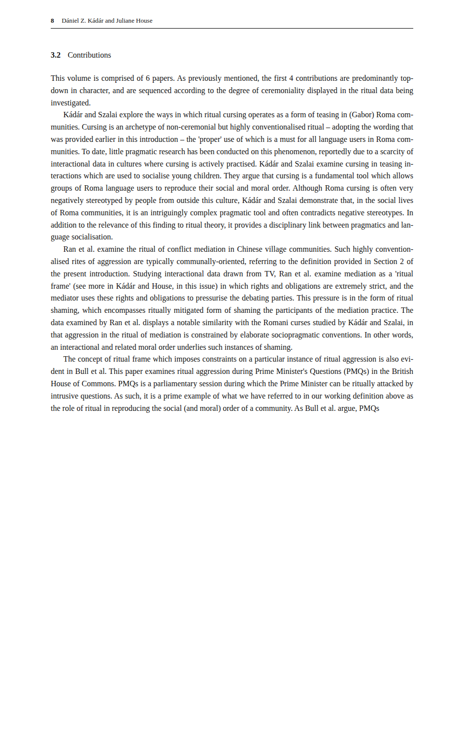8 Dániel Z. Kádár and Juliane House
3.2 Contributions
This volume is comprised of 6 papers. As previously mentioned, the first 4 contributions are predominantly top-down in character, and are sequenced according to the degree of ceremoniality displayed in the ritual data being investigated.
Kádár and Szalai explore the ways in which ritual cursing operates as a form of teasing in (Gabor) Roma communities. Cursing is an archetype of non-ceremonial but highly conventionalised ritual – adopting the wording that was provided earlier in this introduction – the 'proper' use of which is a must for all language users in Roma communities. To date, little pragmatic research has been conducted on this phenomenon, reportedly due to a scarcity of interactional data in cultures where cursing is actively practised. Kádár and Szalai examine cursing in teasing interactions which are used to socialise young children. They argue that cursing is a fundamental tool which allows groups of Roma language users to reproduce their social and moral order. Although Roma cursing is often very negatively stereotyped by people from outside this culture, Kádár and Szalai demonstrate that, in the social lives of Roma communities, it is an intriguingly complex pragmatic tool and often contradicts negative stereotypes. In addition to the relevance of this finding to ritual theory, it provides a disciplinary link between pragmatics and language socialisation.
Ran et al. examine the ritual of conflict mediation in Chinese village communities. Such highly conventionalised rites of aggression are typically communally-oriented, referring to the definition provided in Section 2 of the present introduction. Studying interactional data drawn from TV, Ran et al. examine mediation as a 'ritual frame' (see more in Kádár and House, in this issue) in which rights and obligations are extremely strict, and the mediator uses these rights and obligations to pressurise the debating parties. This pressure is in the form of ritual shaming, which encompasses ritually mitigated form of shaming the participants of the mediation practice. The data examined by Ran et al. displays a notable similarity with the Romani curses studied by Kádár and Szalai, in that aggression in the ritual of mediation is constrained by elaborate sociopragmatic conventions. In other words, an interactional and related moral order underlies such instances of shaming.
The concept of ritual frame which imposes constraints on a particular instance of ritual aggression is also evident in Bull et al. This paper examines ritual aggression during Prime Minister's Questions (PMQs) in the British House of Commons. PMQs is a parliamentary session during which the Prime Minister can be ritually attacked by intrusive questions. As such, it is a prime example of what we have referred to in our working definition above as the role of ritual in reproducing the social (and moral) order of a community. As Bull et al. argue, PMQs